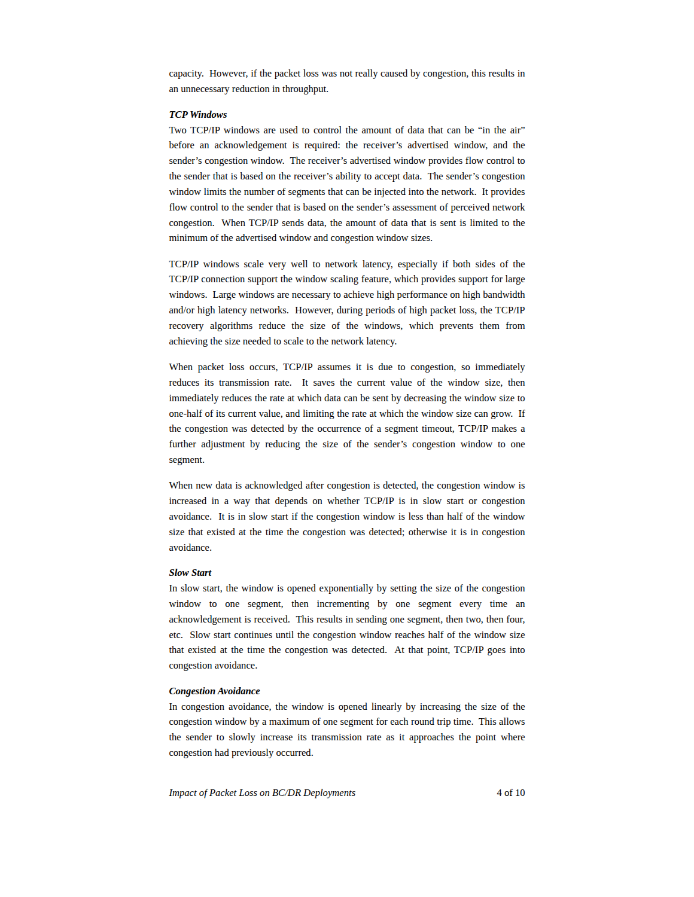capacity. However, if the packet loss was not really caused by congestion, this results in an unnecessary reduction in throughput.
TCP Windows
Two TCP/IP windows are used to control the amount of data that can be “in the air” before an acknowledgement is required: the receiver’s advertised window, and the sender’s congestion window. The receiver’s advertised window provides flow control to the sender that is based on the receiver’s ability to accept data. The sender’s congestion window limits the number of segments that can be injected into the network. It provides flow control to the sender that is based on the sender’s assessment of perceived network congestion. When TCP/IP sends data, the amount of data that is sent is limited to the minimum of the advertised window and congestion window sizes.
TCP/IP windows scale very well to network latency, especially if both sides of the TCP/IP connection support the window scaling feature, which provides support for large windows. Large windows are necessary to achieve high performance on high bandwidth and/or high latency networks. However, during periods of high packet loss, the TCP/IP recovery algorithms reduce the size of the windows, which prevents them from achieving the size needed to scale to the network latency.
When packet loss occurs, TCP/IP assumes it is due to congestion, so immediately reduces its transmission rate. It saves the current value of the window size, then immediately reduces the rate at which data can be sent by decreasing the window size to one-half of its current value, and limiting the rate at which the window size can grow. If the congestion was detected by the occurrence of a segment timeout, TCP/IP makes a further adjustment by reducing the size of the sender’s congestion window to one segment.
When new data is acknowledged after congestion is detected, the congestion window is increased in a way that depends on whether TCP/IP is in slow start or congestion avoidance. It is in slow start if the congestion window is less than half of the window size that existed at the time the congestion was detected; otherwise it is in congestion avoidance.
Slow Start
In slow start, the window is opened exponentially by setting the size of the congestion window to one segment, then incrementing by one segment every time an acknowledgement is received. This results in sending one segment, then two, then four, etc. Slow start continues until the congestion window reaches half of the window size that existed at the time the congestion was detected. At that point, TCP/IP goes into congestion avoidance.
Congestion Avoidance
In congestion avoidance, the window is opened linearly by increasing the size of the congestion window by a maximum of one segment for each round trip time. This allows the sender to slowly increase its transmission rate as it approaches the point where congestion had previously occurred.
Impact of Packet Loss on BC/DR Deployments 4 of 10